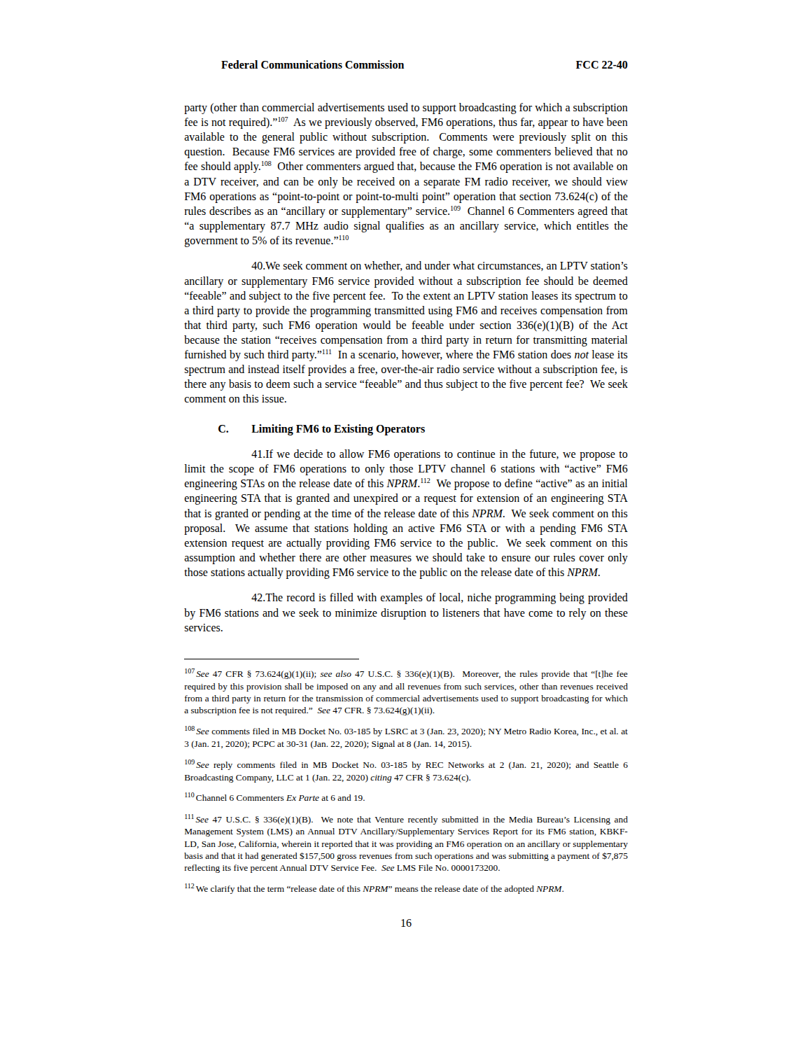Federal Communications Commission FCC 22-40
party (other than commercial advertisements used to support broadcasting for which a subscription fee is not required).”107 As we previously observed, FM6 operations, thus far, appear to have been available to the general public without subscription. Comments were previously split on this question. Because FM6 services are provided free of charge, some commenters believed that no fee should apply.108 Other commenters argued that, because the FM6 operation is not available on a DTV receiver, and can be only be received on a separate FM radio receiver, we should view FM6 operations as “point-to-point or point-to-multi point” operation that section 73.624(c) of the rules describes as an “ancillary or supplementary” service.109 Channel 6 Commenters agreed that “a supplementary 87.7 MHz audio signal qualifies as an ancillary service, which entitles the government to 5% of its revenue.”110
40. We seek comment on whether, and under what circumstances, an LPTV station’s ancillary or supplementary FM6 service provided without a subscription fee should be deemed “feeable” and subject to the five percent fee. To the extent an LPTV station leases its spectrum to a third party to provide the programming transmitted using FM6 and receives compensation from that third party, such FM6 operation would be feeable under section 336(e)(1)(B) of the Act because the station “receives compensation from a third party in return for transmitting material furnished by such third party.”111 In a scenario, however, where the FM6 station does not lease its spectrum and instead itself provides a free, over-the-air radio service without a subscription fee, is there any basis to deem such a service “feeable” and thus subject to the five percent fee? We seek comment on this issue.
C. Limiting FM6 to Existing Operators
41. If we decide to allow FM6 operations to continue in the future, we propose to limit the scope of FM6 operations to only those LPTV channel 6 stations with “active” FM6 engineering STAs on the release date of this NPRM.112 We propose to define “active” as an initial engineering STA that is granted and unexpired or a request for extension of an engineering STA that is granted or pending at the time of the release date of this NPRM. We seek comment on this proposal. We assume that stations holding an active FM6 STA or with a pending FM6 STA extension request are actually providing FM6 service to the public. We seek comment on this assumption and whether there are other measures we should take to ensure our rules cover only those stations actually providing FM6 service to the public on the release date of this NPRM.
42. The record is filled with examples of local, niche programming being provided by FM6 stations and we seek to minimize disruption to listeners that have come to rely on these services.
107 See 47 CFR § 73.624(g)(1)(ii); see also 47 U.S.C. § 336(e)(1)(B). Moreover, the rules provide that “[t]he fee required by this provision shall be imposed on any and all revenues from such services, other than revenues received from a third party in return for the transmission of commercial advertisements used to support broadcasting for which a subscription fee is not required.” See 47 CFR. § 73.624(g)(1)(ii).
108 See comments filed in MB Docket No. 03-185 by LSRC at 3 (Jan. 23, 2020); NY Metro Radio Korea, Inc., et al. at 3 (Jan. 21, 2020); PCPC at 30-31 (Jan. 22, 2020); Signal at 8 (Jan. 14, 2015).
109 See reply comments filed in MB Docket No. 03-185 by REC Networks at 2 (Jan. 21, 2020); and Seattle 6 Broadcasting Company, LLC at 1 (Jan. 22, 2020) citing 47 CFR § 73.624(c).
110 Channel 6 Commenters Ex Parte at 6 and 19.
111 See 47 U.S.C. § 336(e)(1)(B). We note that Venture recently submitted in the Media Bureau’s Licensing and Management System (LMS) an Annual DTV Ancillary/Supplementary Services Report for its FM6 station, KBKF-LD, San Jose, California, wherein it reported that it was providing an FM6 operation on an ancillary or supplementary basis and that it had generated $157,500 gross revenues from such operations and was submitting a payment of $7,875 reflecting its five percent Annual DTV Service Fee. See LMS File No. 0000173200.
112 We clarify that the term “release date of this NPRM” means the release date of the adopted NPRM.
16